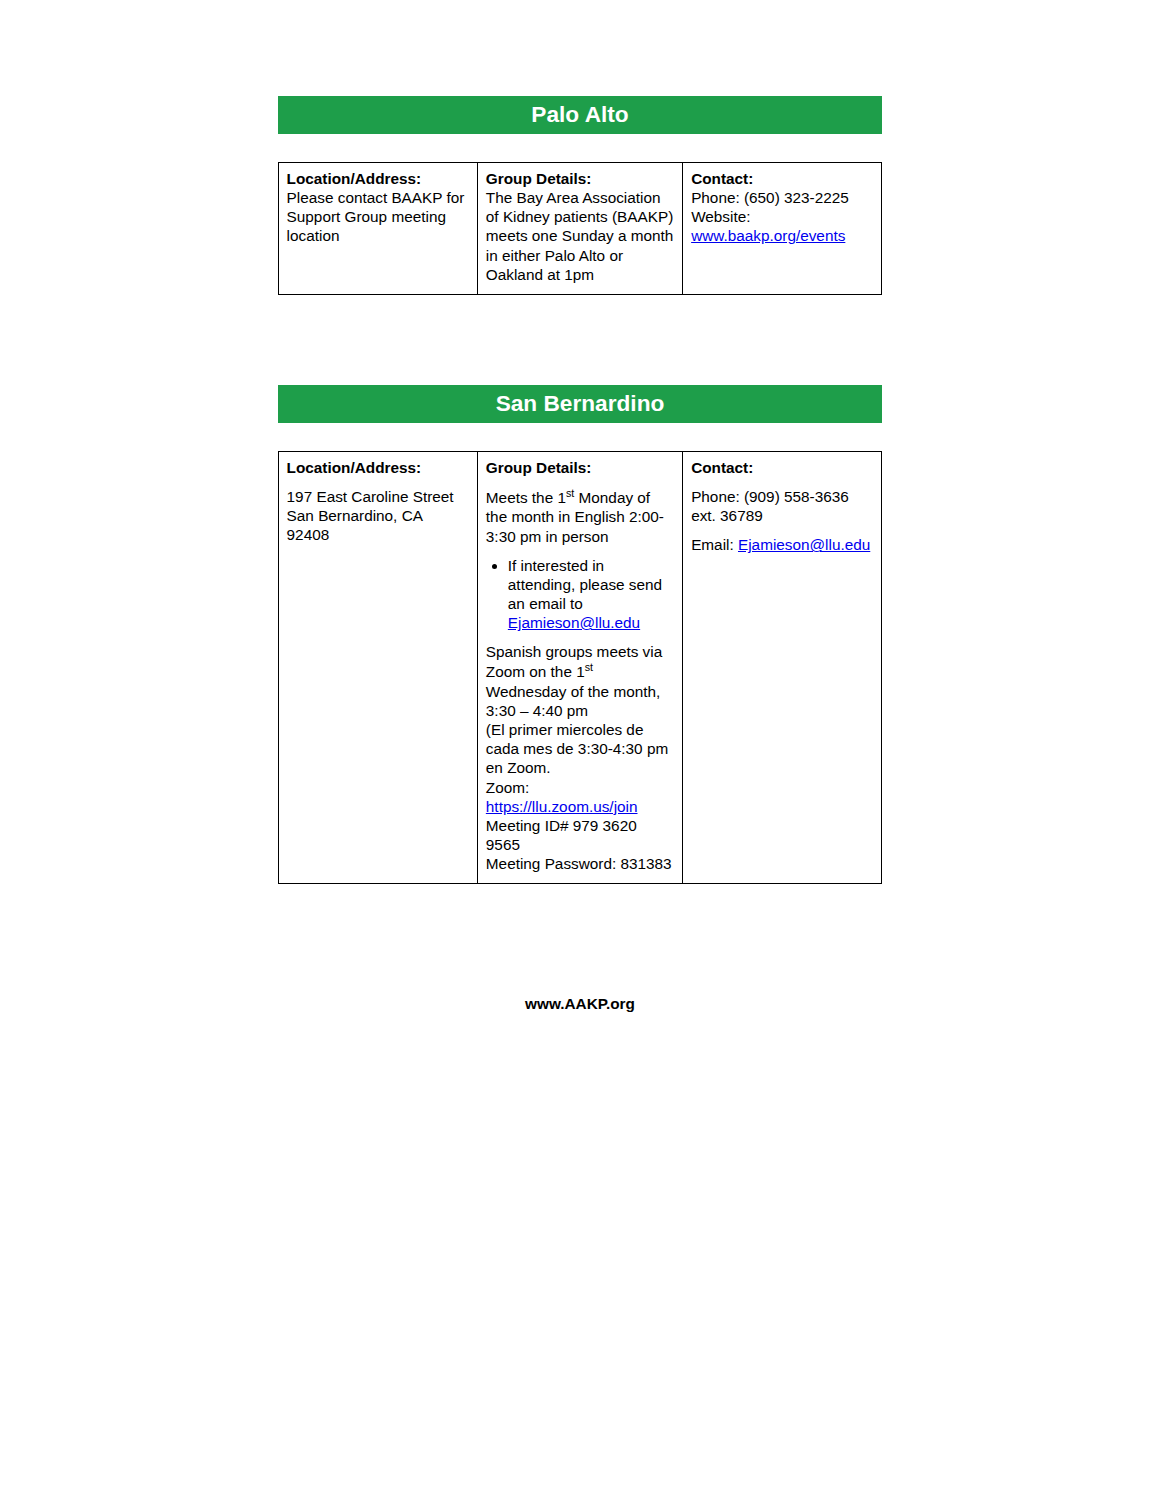Palo Alto
| Location/Address: Please contact BAAKP for Support Group meeting location | Group Details: The Bay Area Association of Kidney patients (BAAKP) meets one Sunday a month in either Palo Alto or Oakland at 1pm | Contact: Phone: (650) 323-2225 Website: www.baakp.org/events |
San Bernardino
| Location/Address: 197 East Caroline Street San Bernardino, CA 92408 | Group Details: Meets the 1 st Monday of the month in English 2:00-3:30 pm in person If interested in attending, please send an email to Ejamieson@llu.edu Spanish groups meets via Zoom on the 1 st Wednesday of the month, 3:30 – 4:40 pm (El primer miercoles de cada mes de 3:30-4:30 pm en Zoom. Zoom: https://llu.zoom.us/join Meeting ID# 979 3620 9565 Meeting Password: 831383 | Contact: Phone: (909) 558-3636 ext. 36789 Email: Ejamieson@llu.edu |
www.AAKP.org